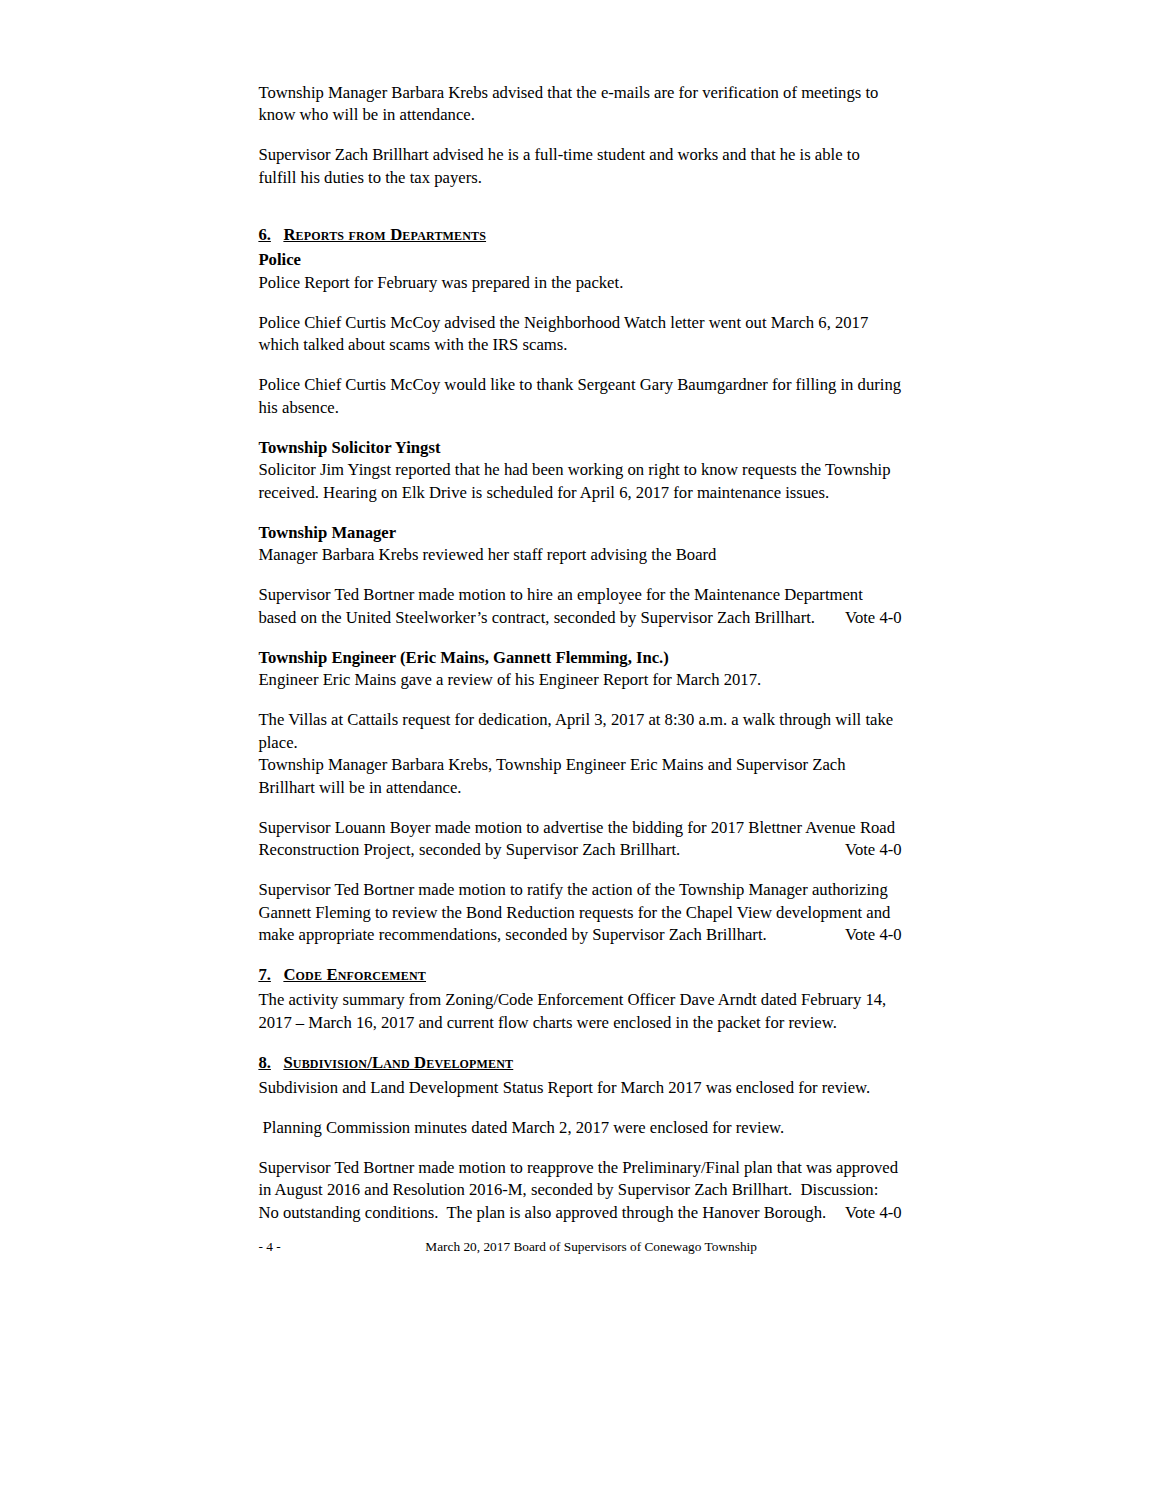Township Manager Barbara Krebs advised that the e-mails are for verification of meetings to know who will be in attendance.
Supervisor Zach Brillhart advised he is a full-time student and works and that he is able to fulfill his duties to the tax payers.
6. Reports from Departments
Police
Police Report for February was prepared in the packet.
Police Chief Curtis McCoy advised the Neighborhood Watch letter went out March 6, 2017 which talked about scams with the IRS scams.
Police Chief Curtis McCoy would like to thank Sergeant Gary Baumgardner for filling in during his absence.
Township Solicitor Yingst
Solicitor Jim Yingst reported that he had been working on right to know requests the Township received. Hearing on Elk Drive is scheduled for April 6, 2017 for maintenance issues.
Township Manager
Manager Barbara Krebs reviewed her staff report advising the Board
Supervisor Ted Bortner made motion to hire an employee for the Maintenance Department based on the United Steelworker’s contract, seconded by Supervisor Zach Brillhart. Vote 4-0
Township Engineer (Eric Mains, Gannett Flemming, Inc.)
Engineer Eric Mains gave a review of his Engineer Report for March 2017.
The Villas at Cattails request for dedication, April 3, 2017 at 8:30 a.m. a walk through will take place.
Township Manager Barbara Krebs, Township Engineer Eric Mains and Supervisor Zach Brillhart will be in attendance.
Supervisor Louann Boyer made motion to advertise the bidding for 2017 Blettner Avenue Road Reconstruction Project, seconded by Supervisor Zach Brillhart. Vote 4-0
Supervisor Ted Bortner made motion to ratify the action of the Township Manager authorizing Gannett Fleming to review the Bond Reduction requests for the Chapel View development and make appropriate recommendations, seconded by Supervisor Zach Brillhart. Vote 4-0
7. Code Enforcement
The activity summary from Zoning/Code Enforcement Officer Dave Arndt dated February 14, 2017 – March 16, 2017 and current flow charts were enclosed in the packet for review.
8. Subdivision/Land Development
Subdivision and Land Development Status Report for March 2017 was enclosed for review.
Planning Commission minutes dated March 2, 2017 were enclosed for review.
Supervisor Ted Bortner made motion to reapprove the Preliminary/Final plan that was approved in August 2016 and Resolution 2016-M, seconded by Supervisor Zach Brillhart. Discussion: No outstanding conditions. The plan is also approved through the Hanover Borough. Vote 4-0
- 4 -
March 20, 2017 Board of Supervisors of Conewago Township